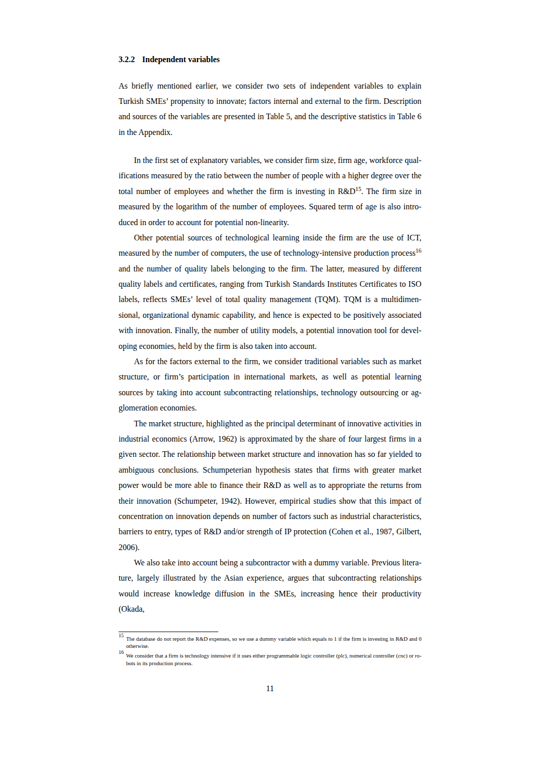3.2.2 Independent variables
As briefly mentioned earlier, we consider two sets of independent variables to explain Turkish SMEs’ propensity to innovate; factors internal and external to the firm. Description and sources of the variables are presented in Table 5, and the descriptive statistics in Table 6 in the Appendix.
In the first set of explanatory variables, we consider firm size, firm age, workforce qualifications measured by the ratio between the number of people with a higher degree over the total number of employees and whether the firm is investing in R&D15. The firm size in measured by the logarithm of the number of employees. Squared term of age is also introduced in order to account for potential non-linearity.
Other potential sources of technological learning inside the firm are the use of ICT, measured by the number of computers, the use of technology-intensive production process16 and the number of quality labels belonging to the firm. The latter, measured by different quality labels and certificates, ranging from Turkish Standards Institutes Certificates to ISO labels, reflects SMEs’ level of total quality management (TQM). TQM is a multidimensional, organizational dynamic capability, and hence is expected to be positively associated with innovation. Finally, the number of utility models, a potential innovation tool for developing economies, held by the firm is also taken into account.
As for the factors external to the firm, we consider traditional variables such as market structure, or firm’s participation in international markets, as well as potential learning sources by taking into account subcontracting relationships, technology outsourcing or agglomeration economies.
The market structure, highlighted as the principal determinant of innovative activities in industrial economics (Arrow, 1962) is approximated by the share of four largest firms in a given sector. The relationship between market structure and innovation has so far yielded to ambiguous conclusions. Schumpeterian hypothesis states that firms with greater market power would be more able to finance their R&D as well as to appropriate the returns from their innovation (Schumpeter, 1942). However, empirical studies show that this impact of concentration on innovation depends on number of factors such as industrial characteristics, barriers to entry, types of R&D and/or strength of IP protection (Cohen et al., 1987, Gilbert, 2006).
We also take into account being a subcontractor with a dummy variable. Previous literature, largely illustrated by the Asian experience, argues that subcontracting relationships would increase knowledge diffusion in the SMEs, increasing hence their productivity (Okada,
15The database do not report the R&D expenses, so we use a dummy variable which equals to 1 if the firm is investing in R&D and 0 otherwise.
16We consider that a firm is technology intensive if it uses either programmable logic controller (plc), numerical controller (cnc) or robots in its production process.
11